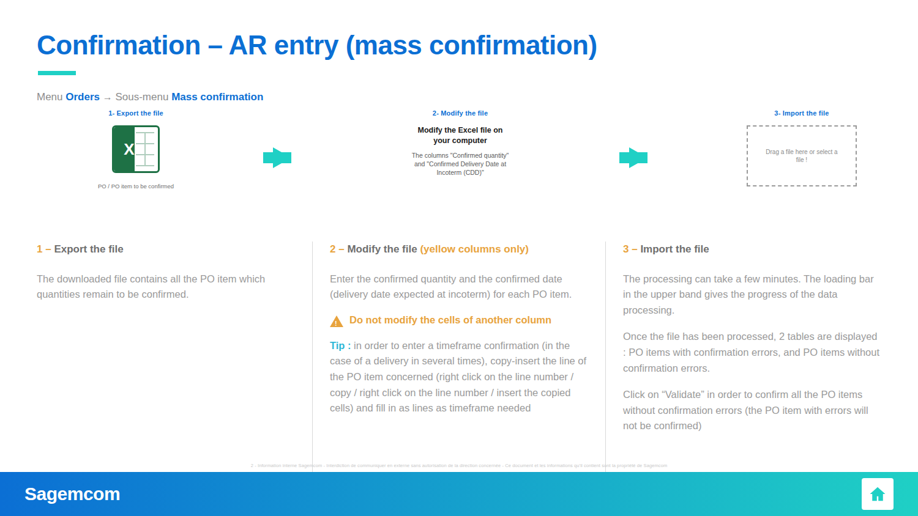Confirmation – AR entry (mass confirmation)
Menu Orders → Sous-menu Mass confirmation
1- Export the file
X
PO / PO item to be confirmed
2- Modify the file
Modify the Excel file on
your computer
The columns "Confirmed quantity"
and "Confirmed Delivery Date at
Incoterm (CDD)"
3- Import the file
Drag a file here or select a
file !
1 – Export the file
The downloaded file contains all the PO item which quantities remain to be confirmed.
2 – Modify the file (yellow columns only)
Enter the confirmed quantity and the confirmed date (delivery date expected at incoterm) for each PO item.
Do not modify the cells of another column
Tip : in order to enter a timeframe confirmation (in the case of a delivery in several times), copy-insert the line of the PO item concerned (right click on the line number / copy / right click on the line number / insert the copied cells) and fill in as lines as timeframe needed
3 – Import the file
The processing can take a few minutes. The loading bar in the upper band gives the progress of the data processing.
Once the file has been processed, 2 tables are displayed : PO items with confirmation errors, and PO items without confirmation errors.
Click on “Validate” in order to confirm all the PO items without confirmation errors (the PO item with errors will not be confirmed)
2 - Information interne Sagemcom - Interdiction de communiquer en externe sans autorisation de la direction concernée - Ce document et les informations qu'il contient sont la propriété de Sagemcom
Sagemcom